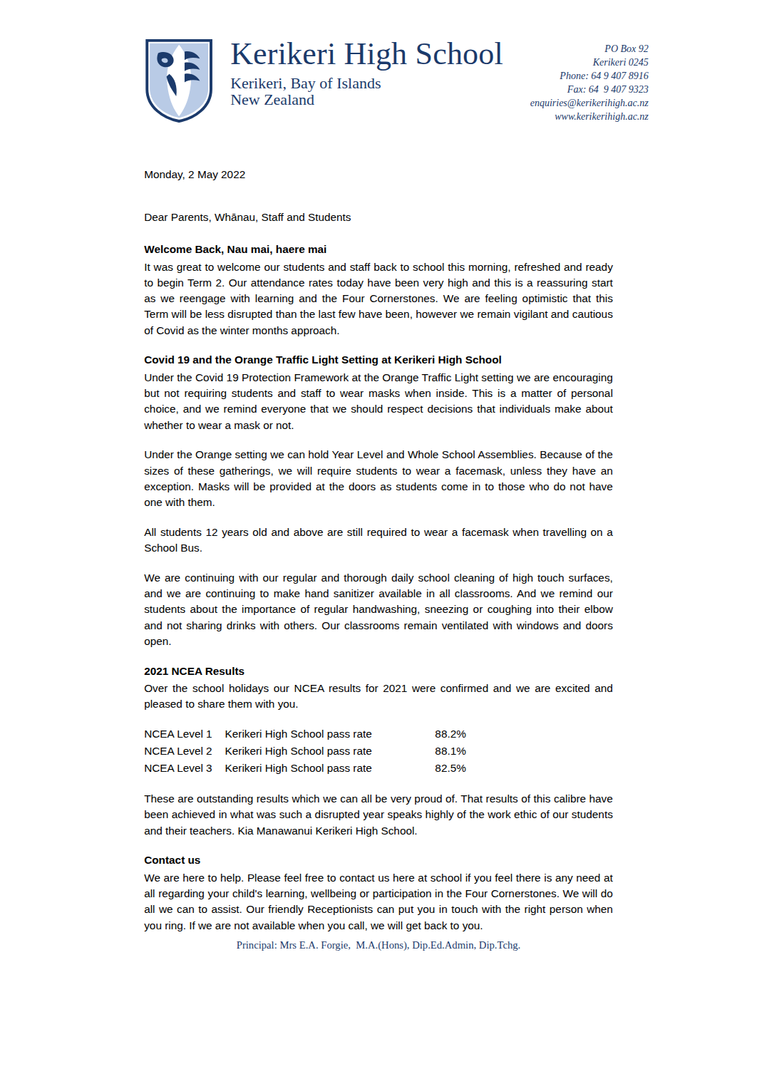Kerikeri High School
Kerikeri, Bay of Islands
New Zealand
PO Box 92
Kerikeri 0245
Phone: 64 9 407 8916
Fax: 64 9 407 9323
enquiries@kerikerihigh.ac.nz
www.kerikerihigh.ac.nz
Monday, 2 May 2022
Dear Parents, Whānau, Staff and Students
Welcome Back, Nau mai, haere mai
It was great to welcome our students and staff back to school this morning, refreshed and ready to begin Term 2. Our attendance rates today have been very high and this is a reassuring start as we reengage with learning and the Four Cornerstones. We are feeling optimistic that this Term will be less disrupted than the last few have been, however we remain vigilant and cautious of Covid as the winter months approach.
Covid 19 and the Orange Traffic Light Setting at Kerikeri High School
Under the Covid 19 Protection Framework at the Orange Traffic Light setting we are encouraging but not requiring students and staff to wear masks when inside. This is a matter of personal choice, and we remind everyone that we should respect decisions that individuals make about whether to wear a mask or not.
Under the Orange setting we can hold Year Level and Whole School Assemblies. Because of the sizes of these gatherings, we will require students to wear a facemask, unless they have an exception. Masks will be provided at the doors as students come in to those who do not have one with them.
All students 12 years old and above are still required to wear a facemask when travelling on a School Bus.
We are continuing with our regular and thorough daily school cleaning of high touch surfaces, and we are continuing to make hand sanitizer available in all classrooms. And we remind our students about the importance of regular handwashing, sneezing or coughing into their elbow and not sharing drinks with others. Our classrooms remain ventilated with windows and doors open.
2021 NCEA Results
Over the school holidays our NCEA results for 2021 were confirmed and we are excited and pleased to share them with you.
| NCEA Level 1 | Kerikeri High School pass rate | 88.2% |
| NCEA Level 2 | Kerikeri High School pass rate | 88.1% |
| NCEA Level 3 | Kerikeri High School pass rate | 82.5% |
These are outstanding results which we can all be very proud of. That results of this calibre have been achieved in what was such a disrupted year speaks highly of the work ethic of our students and their teachers. Kia Manawanui Kerikeri High School.
Contact us
We are here to help. Please feel free to contact us here at school if you feel there is any need at all regarding your child's learning, wellbeing or participation in the Four Cornerstones. We will do all we can to assist. Our friendly Receptionists can put you in touch with the right person when you ring. If we are not available when you call, we will get back to you.
Principal: Mrs E.A. Forgie, M.A.(Hons), Dip.Ed.Admin, Dip.Tchg.